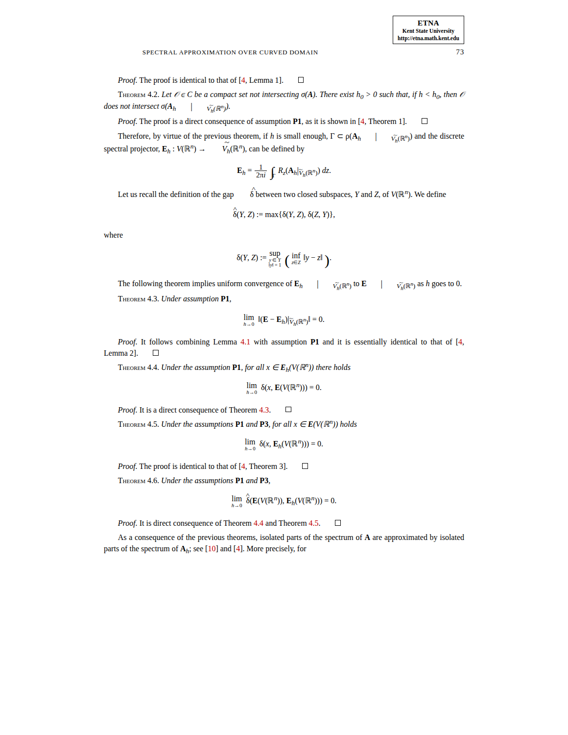ETNA
Kent State University
http://etna.math.kent.edu
SPECTRAL APPROXIMATION OVER CURVED DOMAIN 73
Proof. The proof is identical to that of [4, Lemma 1].
Theorem 4.2. Let 𝒪 ∈ C be a compact set not intersecting σ(A). There exist h0 > 0 such that, if h < h0, then 𝒪 does not intersect σ(Ah|~Vh(ℝn)).
Proof. The proof is a direct consequence of assumption P1, as it is shown in [4, Theorem 1].
Therefore, by virtue of the previous theorem, if h is small enough, Γ ⊂ ρ(Ah|~Vh(ℝn)) and the discrete spectral projector, Eh : V(ℝn) → ~Vh(ℝn), can be defined by
Eh = 12πi ∫Γ Rz(Ah|~Vh(ℝn)) dz.
Let us recall the definition of the gap ^δ between two closed subspaces, Y and Z, of V(ℝn). We define
^δ(Y, Z) := max{δ(Y, Z), δ(Z, Y)},
where
δ(Y, Z) := sup y ∈ Y
‖y‖ = 1 ( inf z∈Z ‖y − z‖ ).
The following theorem implies uniform convergence of Eh|~Vh(ℝn) to E|~Vh(ℝn) as h goes to 0.
Theorem 4.3. Under assumption P1,
lim h→0 ‖(E − Eh)|~Vh(ℝn)‖ = 0.
Proof. It follows combining Lemma 4.1 with assumption P1 and it is essentially identical to that of [4, Lemma 2].
Theorem 4.4. Under the assumption P1, for all x ∈ Eh(V(ℝn)) there holds
lim h→0 δ(x, E(V(ℝn))) = 0.
Proof. It is a direct consequence of Theorem 4.3.
Theorem 4.5. Under the assumptions P1 and P3, for all x ∈ E(V(ℝn)) holds
lim h→0 δ(x, Eh(V(ℝn))) = 0.
Proof. The proof is identical to that of [4, Theorem 3].
Theorem 4.6. Under the assumptions P1 and P3,
lim h→0 ^δ(E(V(ℝn)), Eh(V(ℝn))) = 0.
Proof. It is direct consequence of Theorem 4.4 and Theorem 4.5.
As a consequence of the previous theorems, isolated parts of the spectrum of A are approximated by isolated parts of the spectrum of Ah; see [10] and [4]. More precisely, for